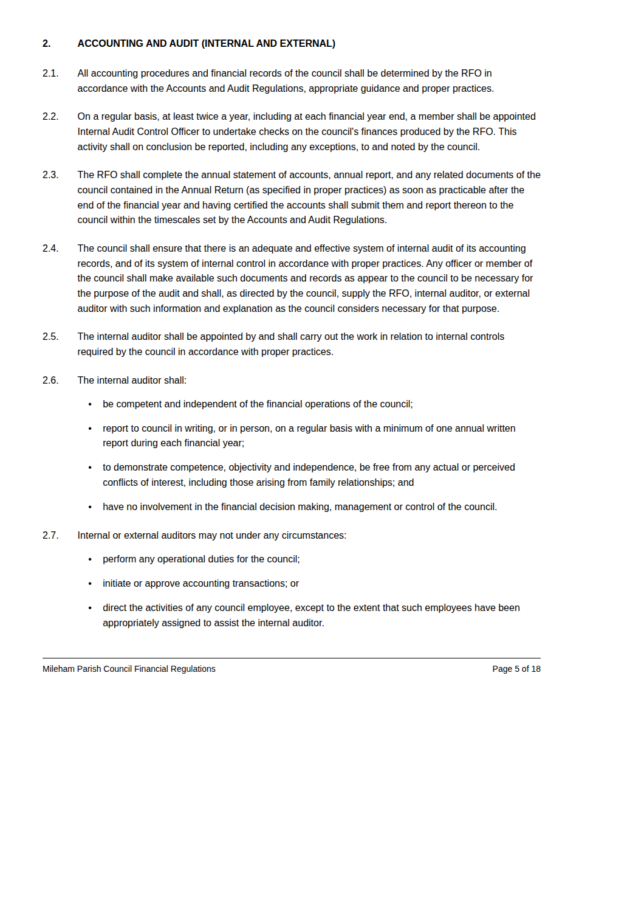2.
ACCOUNTING AND AUDIT (INTERNAL AND EXTERNAL)
2.1.
All accounting procedures and financial records of the council shall be determined by the RFO in accordance with the Accounts and Audit Regulations, appropriate guidance and proper practices.
2.2.
On a regular basis, at least twice a year, including at each financial year end, a member shall be appointed Internal Audit Control Officer to undertake checks on the council's finances produced by the RFO. This activity shall on conclusion be reported, including any exceptions, to and noted by the council.
2.3.
The RFO shall complete the annual statement of accounts, annual report, and any related documents of the council contained in the Annual Return (as specified in proper practices) as soon as practicable after the end of the financial year and having certified the accounts shall submit them and report thereon to the council within the timescales set by the Accounts and Audit Regulations.
2.4.
The council shall ensure that there is an adequate and effective system of internal audit of its accounting records, and of its system of internal control in accordance with proper practices. Any officer or member of the council shall make available such documents and records as appear to the council to be necessary for the purpose of the audit and shall, as directed by the council, supply the RFO, internal auditor, or external auditor with such information and explanation as the council considers necessary for that purpose.
2.5.
The internal auditor shall be appointed by and shall carry out the work in relation to internal controls required by the council in accordance with proper practices.
2.6.
The internal auditor shall:
be competent and independent of the financial operations of the council;
report to council in writing, or in person, on a regular basis with a minimum of one annual written report during each financial year;
to demonstrate competence, objectivity and independence, be free from any actual or perceived conflicts of interest, including those arising from family relationships; and
have no involvement in the financial decision making, management or control of the council.
2.7.
Internal or external auditors may not under any circumstances:
perform any operational duties for the council;
initiate or approve accounting transactions; or
direct the activities of any council employee, except to the extent that such employees have been appropriately assigned to assist the internal auditor.
Mileham Parish Council Financial Regulations Page 5 of 18